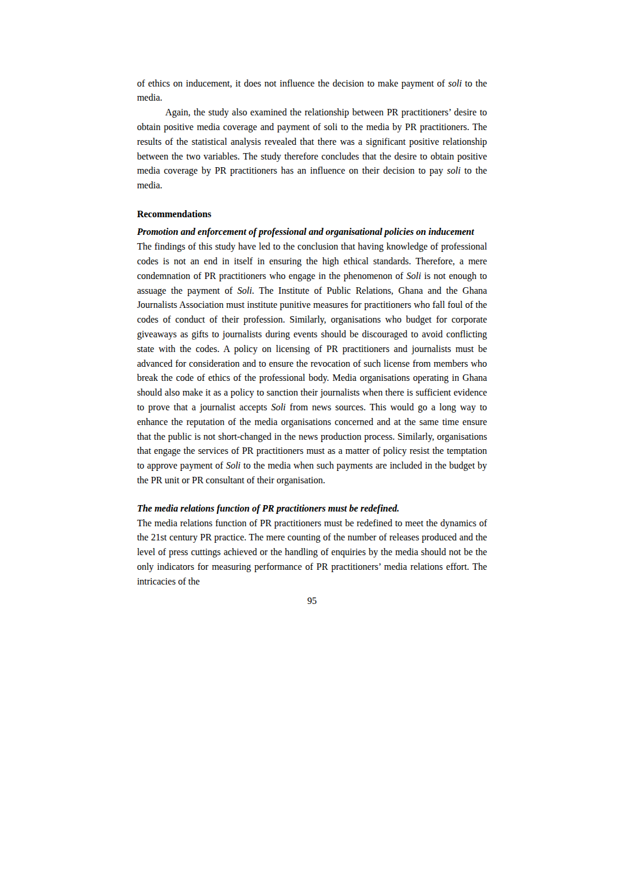of ethics on inducement, it does not influence the decision to make payment of soli to the media.
Again, the study also examined the relationship between PR practitioners’ desire to obtain positive media coverage and payment of soli to the media by PR practitioners. The results of the statistical analysis revealed that there was a significant positive relationship between the two variables. The study therefore concludes that the desire to obtain positive media coverage by PR practitioners has an influence on their decision to pay soli to the media.
Recommendations
Promotion and enforcement of professional and organisational policies on inducement
The findings of this study have led to the conclusion that having knowledge of professional codes is not an end in itself in ensuring the high ethical standards. Therefore, a mere condemnation of PR practitioners who engage in the phenomenon of Soli is not enough to assuage the payment of Soli. The Institute of Public Relations, Ghana and the Ghana Journalists Association must institute punitive measures for practitioners who fall foul of the codes of conduct of their profession. Similarly, organisations who budget for corporate giveaways as gifts to journalists during events should be discouraged to avoid conflicting state with the codes. A policy on licensing of PR practitioners and journalists must be advanced for consideration and to ensure the revocation of such license from members who break the code of ethics of the professional body. Media organisations operating in Ghana should also make it as a policy to sanction their journalists when there is sufficient evidence to prove that a journalist accepts Soli from news sources. This would go a long way to enhance the reputation of the media organisations concerned and at the same time ensure that the public is not short-changed in the news production process. Similarly, organisations that engage the services of PR practitioners must as a matter of policy resist the temptation to approve payment of Soli to the media when such payments are included in the budget by the PR unit or PR consultant of their organisation.
The media relations function of PR practitioners must be redefined.
The media relations function of PR practitioners must be redefined to meet the dynamics of the 21st century PR practice. The mere counting of the number of releases produced and the level of press cuttings achieved or the handling of enquiries by the media should not be the only indicators for measuring performance of PR practitioners’ media relations effort. The intricacies of the
95